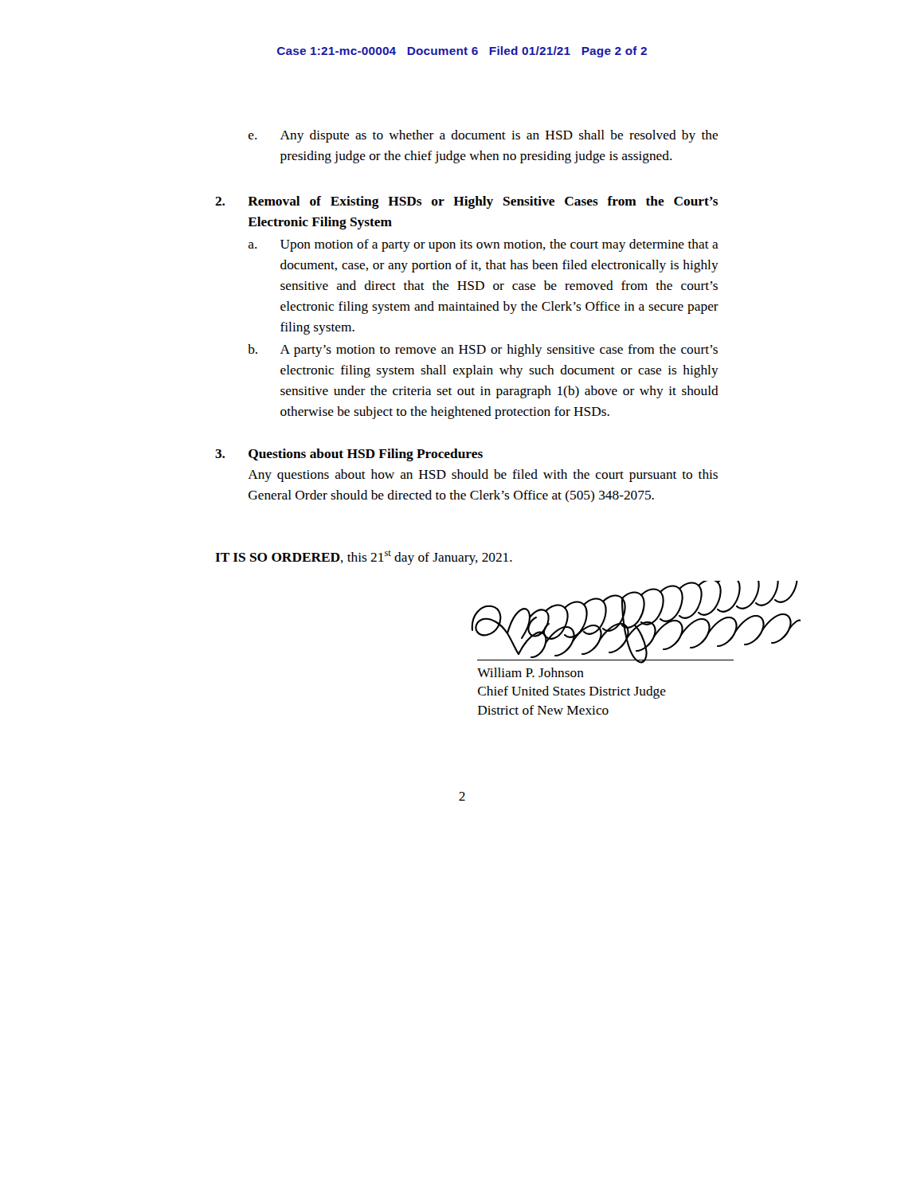Case 1:21-mc-00004 Document 6 Filed 01/21/21 Page 2 of 2
e. Any dispute as to whether a document is an HSD shall be resolved by the presiding judge or the chief judge when no presiding judge is assigned.
2.
Removal of Existing HSDs or Highly Sensitive Cases from the Court’s Electronic Filing System
a. Upon motion of a party or upon its own motion, the court may determine that a document, case, or any portion of it, that has been filed electronically is highly sensitive and direct that the HSD or case be removed from the court’s electronic filing system and maintained by the Clerk’s Office in a secure paper filing system.
b. A party’s motion to remove an HSD or highly sensitive case from the court’s electronic filing system shall explain why such document or case is highly sensitive under the criteria set out in paragraph 1(b) above or why it should otherwise be subject to the heightened protection for HSDs.
3.
Questions about HSD Filing Procedures
Any questions about how an HSD should be filed with the court pursuant to this General Order should be directed to the Clerk’s Office at (505) 348-2075.
IT IS SO ORDERED, this 21st day of January, 2021.
William P. Johnson
Chief United States District Judge
District of New Mexico
2